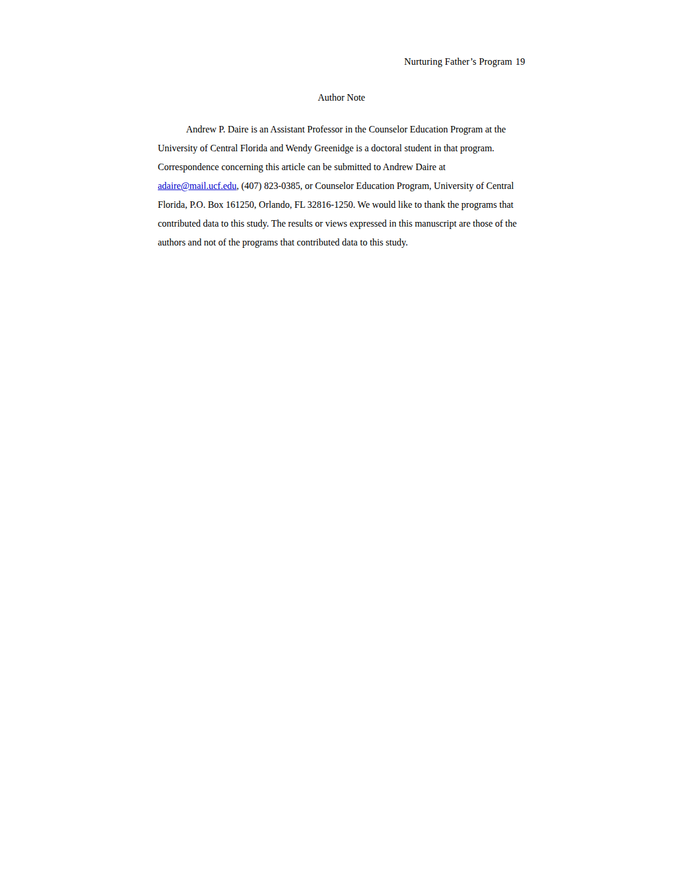Nurturing Father’s Program19
Author Note
Andrew P. Daire is an Assistant Professor in the Counselor Education Program at the University of Central Florida and Wendy Greenidge is a doctoral student in that program. Correspondence concerning this article can be submitted to Andrew Daire at adaire@mail.ucf.edu, (407) 823-0385, or Counselor Education Program, University of Central Florida, P.O. Box 161250, Orlando, FL 32816-1250. We would like to thank the programs that contributed data to this study. The results or views expressed in this manuscript are those of the authors and not of the programs that contributed data to this study.